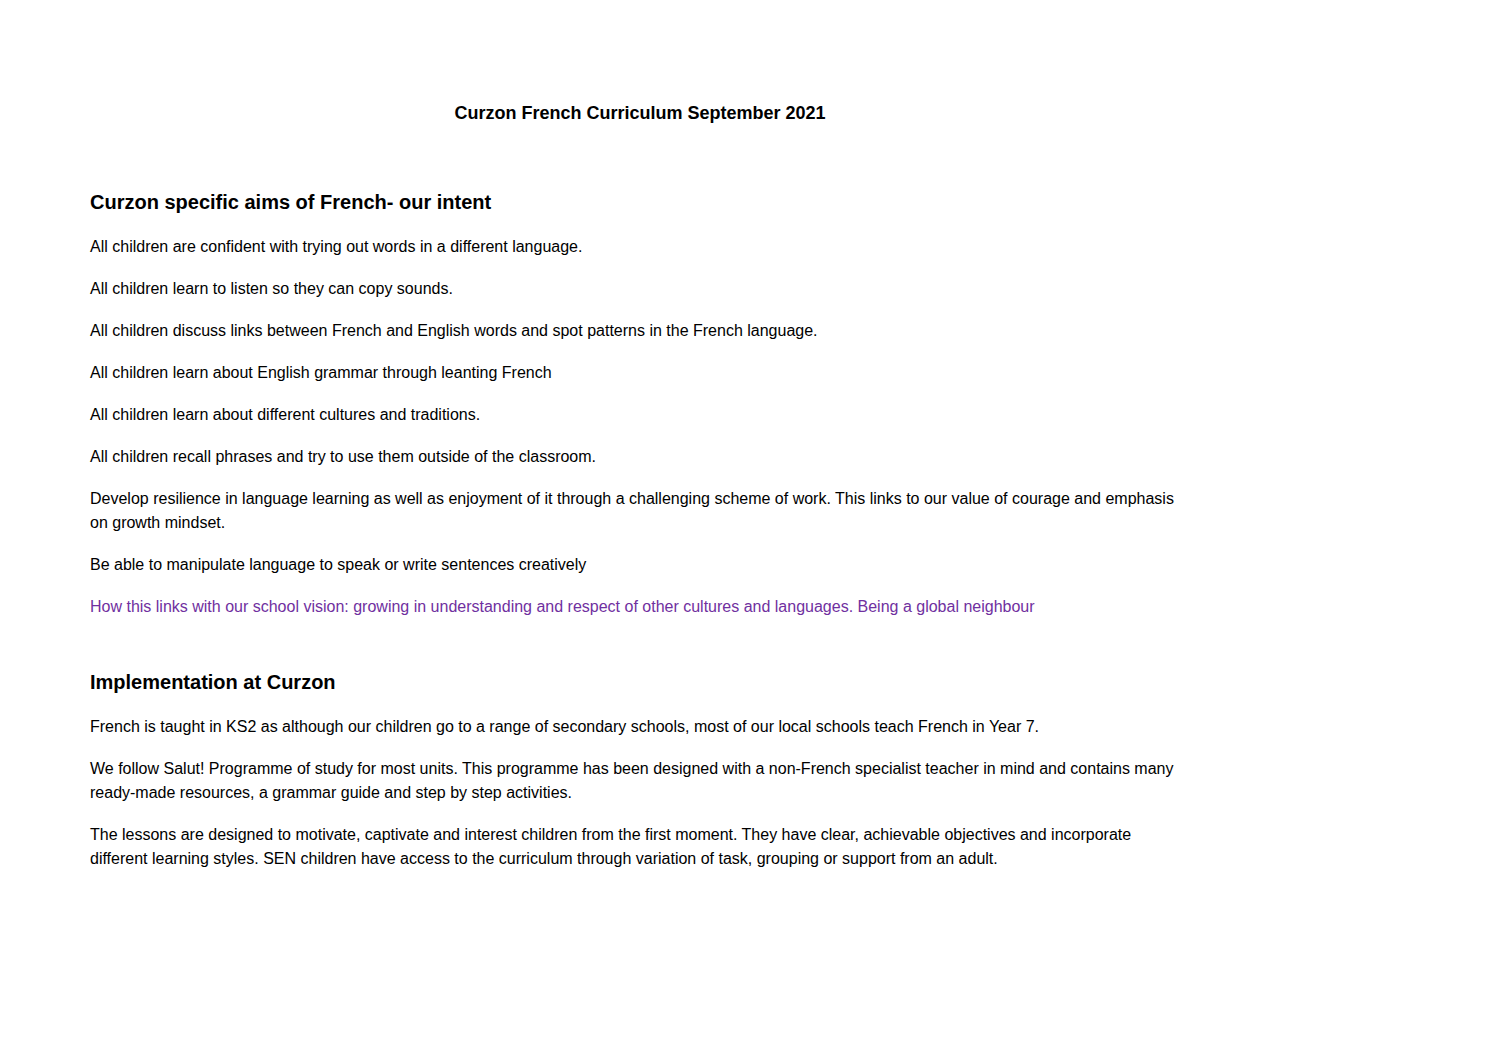Curzon French Curriculum September 2021
Curzon specific aims of French- our intent
All children are confident with trying out words in a different language.
All children learn to listen so they can copy sounds.
All children discuss links between French and English words and spot patterns in the French language.
All children learn about English grammar through leanting French
All children learn about different cultures and traditions.
All children recall phrases and try to use them outside of the classroom.
Develop resilience in language learning as well as enjoyment of it through a challenging scheme of work. This links to our value of courage and emphasis on growth mindset.
Be able to manipulate language to speak or write sentences creatively
How this links with our school vision: growing in understanding and respect of other cultures and languages. Being a global neighbour
Implementation at Curzon
French is taught in KS2 as although our children go to a range of secondary schools, most of our local schools teach French in Year 7.
We follow Salut! Programme of study for most units. This programme has been designed with a non-French specialist teacher in mind and contains many ready-made resources, a grammar guide and step by step activities.
The lessons are designed to motivate, captivate and interest children from the first moment. They have clear, achievable objectives and incorporate different learning styles. SEN children have access to the curriculum through variation of task, grouping or support from an adult.